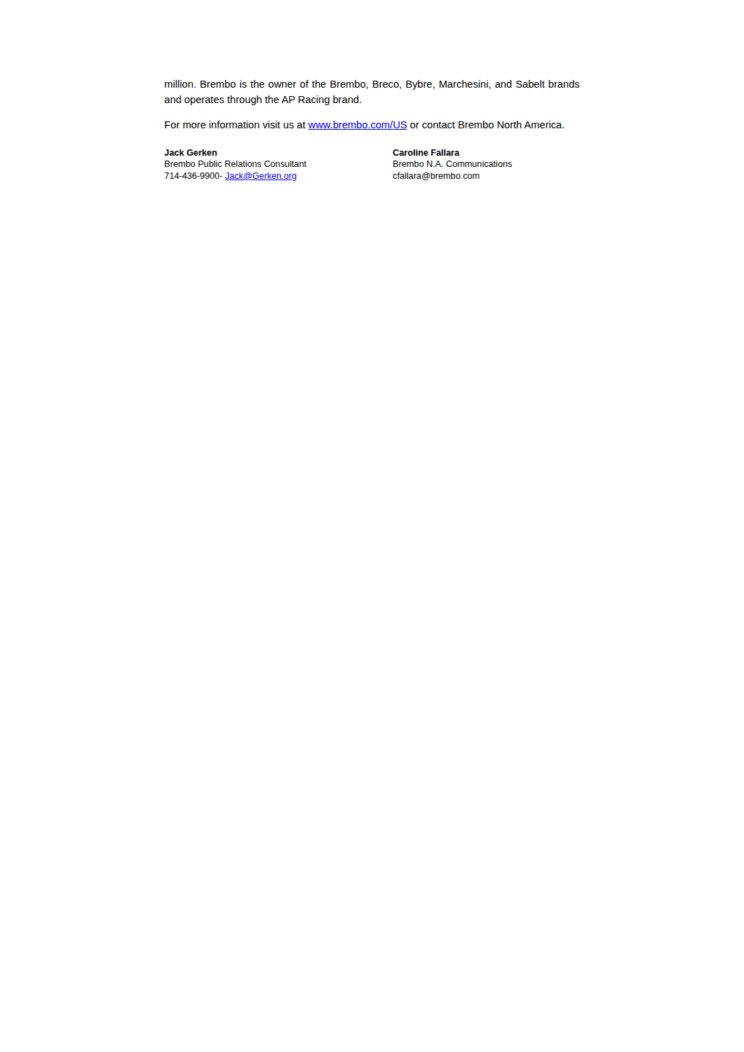million. Brembo is the owner of the Brembo, Breco, Bybre, Marchesini, and Sabelt brands and operates through the AP Racing brand.
For more information visit us at www.brembo.com/US or contact Brembo North America.
| Jack Gerken Brembo Public Relations Consultant 714-436-9900- Jack@Gerken.org | Caroline Fallara Brembo N.A. Communications cfallara@brembo.com |